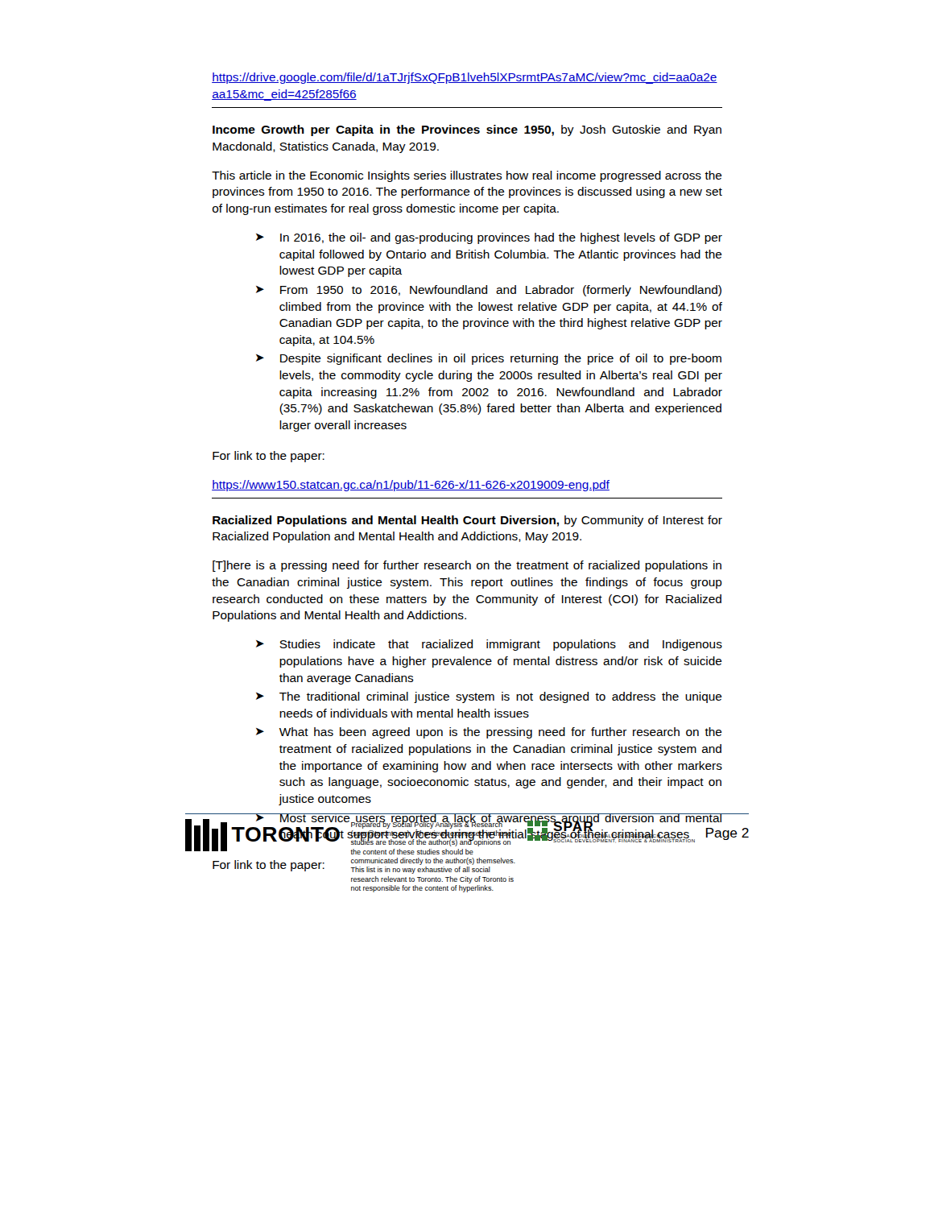https://drive.google.com/file/d/1aTJrjfSxQFpB1lveh5lXPsrmtPAs7aMC/view?mc_cid=aa0a2eaa15&mc_eid=425f285f66
Income Growth per Capita in the Provinces since 1950, by Josh Gutoskie and Ryan Macdonald, Statistics Canada, May 2019.
This article in the Economic Insights series illustrates how real income progressed across the provinces from 1950 to 2016. The performance of the provinces is discussed using a new set of long-run estimates for real gross domestic income per capita.
In 2016, the oil- and gas-producing provinces had the highest levels of GDP per capital followed by Ontario and British Columbia. The Atlantic provinces had the lowest GDP per capita
From 1950 to 2016, Newfoundland and Labrador (formerly Newfoundland) climbed from the province with the lowest relative GDP per capita, at 44.1% of Canadian GDP per capita, to the province with the third highest relative GDP per capita, at 104.5%
Despite significant declines in oil prices returning the price of oil to pre-boom levels, the commodity cycle during the 2000s resulted in Alberta’s real GDI per capita increasing 11.2% from 2002 to 2016. Newfoundland and Labrador (35.7%) and Saskatchewan (35.8%) fared better than Alberta and experienced larger overall increases
For link to the paper:
https://www150.statcan.gc.ca/n1/pub/11-626-x/11-626-x2019009-eng.pdf
Racialized Populations and Mental Health Court Diversion, by Community of Interest for Racialized Population and Mental Health and Addictions, May 2019.
[T]here is a pressing need for further research on the treatment of racialized populations in the Canadian criminal justice system. This report outlines the findings of focus group research conducted on these matters by the Community of Interest (COI) for Racialized Populations and Mental Health and Addictions.
Studies indicate that racialized immigrant populations and Indigenous populations have a higher prevalence of mental distress and/or risk of suicide than average Canadians
The traditional criminal justice system is not designed to address the unique needs of individuals with mental health issues
What has been agreed upon is the pressing need for further research on the treatment of racialized populations in the Canadian criminal justice system and the importance of examining how and when race intersects with other markers such as language, socioeconomic status, age and gender, and their impact on justice outcomes
Most service users reported a lack of awareness around diversion and mental health court support services during the initial stages of their criminal cases
For link to the paper:
TORONTO
Prepared by Social Policy Analysis & Research (spar@toronto.ca). The views expressed in these studies are those of the author(s) and opinions on the content of these studies should be communicated directly to the author(s) themselves. This list is in no way exhaustive of all social research relevant to Toronto. The City of Toronto is not responsible for the content of hyperlinks.
SPAR SOCIAL POLICY, ANALYSIS & RESEARCH SOCIAL DEVELOPMENT, FINANCE & ADMINISTRATION
Page 2